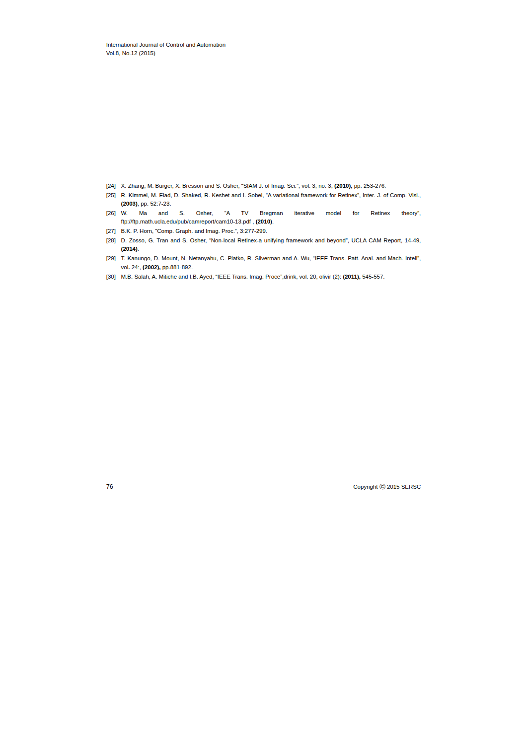International Journal of Control and Automation
Vol.8, No.12 (2015)
[24] X. Zhang, M. Burger, X. Bresson and S. Osher, “SIAM J. of Imag. Sci.”, vol. 3, no. 3, (2010), pp. 253-276.
[25] R. Kimmel, M. Elad, D. Shaked, R. Keshet and I. Sobel, “A variational framework for Retinex”, Inter. J. of Comp. Visi., (2003), pp. 52:7-23.
[26] W. Ma and S. Osher, “A TV Bregman iterative model for Retinex theory”, ftp://ftp.math.ucla.edu/pub/camreport/cam10-13.pdf , (2010).
[27] B.K. P. Horn, “Comp. Graph. and Imag. Proc.”, 3:277-299.
[28] D. Zosso, G. Tran and S. Osher, “Non-local Retinex-a unifying framework and beyond”, UCLA CAM Report, 14-49, (2014).
[29] T. Kanungo, D. Mount, N. Netanyahu, C. Piatko, R. Silverman and A. Wu, “IEEE Trans. Patt. Anal. and Mach. Intell”, vol. 24:, (2002), pp.881-892.
[30] M.B. Salah, A. Mitiche and I.B. Ayed, “IEEE Trans. Imag. Proce”,drink, vol. 20, olivir (2): (2011), 545-557.
76
Copyright ⓒ 2015 SERSC